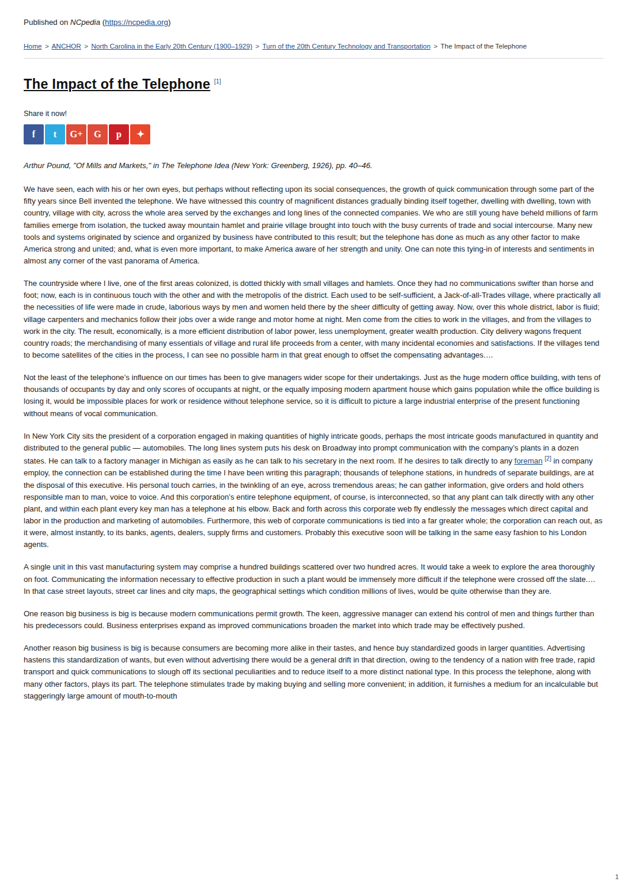Published on NCpedia (https://ncpedia.org)
Home > ANCHOR > North Carolina in the Early 20th Century (1900–1929) > Turn of the 20th Century Technology and Transportation > The Impact of the Telephone
The Impact of the Telephone [1]
Share it now!
f t G+ G p ✦
Arthur Pound, "Of Mills and Markets," in The Telephone Idea (New York: Greenberg, 1926), pp. 40–46.
We have seen, each with his or her own eyes, but perhaps without reflecting upon its social consequences, the growth of quick communication through some part of the fifty years since Bell invented the telephone. We have witnessed this country of magnificent distances gradually binding itself together, dwelling with dwelling, town with country, village with city, across the whole area served by the exchanges and long lines of the connected companies. We who are still young have beheld millions of farm families emerge from isolation, the tucked away mountain hamlet and prairie village brought into touch with the busy currents of trade and social intercourse. Many new tools and systems originated by science and organized by business have contributed to this result; but the telephone has done as much as any other factor to make America strong and united; and, what is even more important, to make America aware of her strength and unity. One can note this tying-in of interests and sentiments in almost any corner of the vast panorama of America.
The countryside where I live, one of the first areas colonized, is dotted thickly with small villages and hamlets. Once they had no communications swifter than horse and foot; now, each is in continuous touch with the other and with the metropolis of the district. Each used to be self-sufficient, a Jack-of-all-Trades village, where practically all the necessities of life were made in crude, laborious ways by men and women held there by the sheer difficulty of getting away. Now, over this whole district, labor is fluid; village carpenters and mechanics follow their jobs over a wide range and motor home at night. Men come from the cities to work in the villages, and from the villages to work in the city. The result, economically, is a more efficient distribution of labor power, less unemployment, greater wealth production. City delivery wagons frequent country roads; the merchandising of many essentials of village and rural life proceeds from a center, with many incidental economies and satisfactions. If the villages tend to become satellites of the cities in the process, I can see no possible harm in that great enough to offset the compensating advantages.…
Not the least of the telephone’s influence on our times has been to give managers wider scope for their undertakings. Just as the huge modern office building, with tens of thousands of occupants by day and only scores of occupants at night, or the equally imposing modern apartment house which gains population while the office building is losing it, would be impossible places for work or residence without telephone service, so it is difficult to picture a large industrial enterprise of the present functioning without means of vocal communication.
In New York City sits the president of a corporation engaged in making quantities of highly intricate goods, perhaps the most intricate goods manufactured in quantity and distributed to the general public — automobiles. The long lines system puts his desk on Broadway into prompt communication with the company’s plants in a dozen states. He can talk to a factory manager in Michigan as easily as he can talk to his secretary in the next room. If he desires to talk directly to any foreman [2] in company employ, the connection can be established during the time I have been writing this paragraph; thousands of telephone stations, in hundreds of separate buildings, are at the disposal of this executive. His personal touch carries, in the twinkling of an eye, across tremendous areas; he can gather information, give orders and hold others responsible man to man, voice to voice. And this corporation’s entire telephone equipment, of course, is interconnected, so that any plant can talk directly with any other plant, and within each plant every key man has a telephone at his elbow. Back and forth across this corporate web fly endlessly the messages which direct capital and labor in the production and marketing of automobiles. Furthermore, this web of corporate communications is tied into a far greater whole; the corporation can reach out, as it were, almost instantly, to its banks, agents, dealers, supply firms and customers. Probably this executive soon will be talking in the same easy fashion to his London agents.
A single unit in this vast manufacturing system may comprise a hundred buildings scattered over two hundred acres. It would take a week to explore the area thoroughly on foot. Communicating the information necessary to effective production in such a plant would be immensely more difficult if the telephone were crossed off the slate.… In that case street layouts, street car lines and city maps, the geographical settings which condition millions of lives, would be quite otherwise than they are.
One reason big business is big is because modern communications permit growth. The keen, aggressive manager can extend his control of men and things further than his predecessors could. Business enterprises expand as improved communications broaden the market into which trade may be effectively pushed.
Another reason big business is big is because consumers are becoming more alike in their tastes, and hence buy standardized goods in larger quantities. Advertising hastens this standardization of wants, but even without advertising there would be a general drift in that direction, owing to the tendency of a nation with free trade, rapid transport and quick communications to slough off its sectional peculiarities and to reduce itself to a more distinct national type. In this process the telephone, along with many other factors, plays its part. The telephone stimulates trade by making buying and selling more convenient; in addition, it furnishes a medium for an incalculable but staggeringly large amount of mouth-to-mouth
1